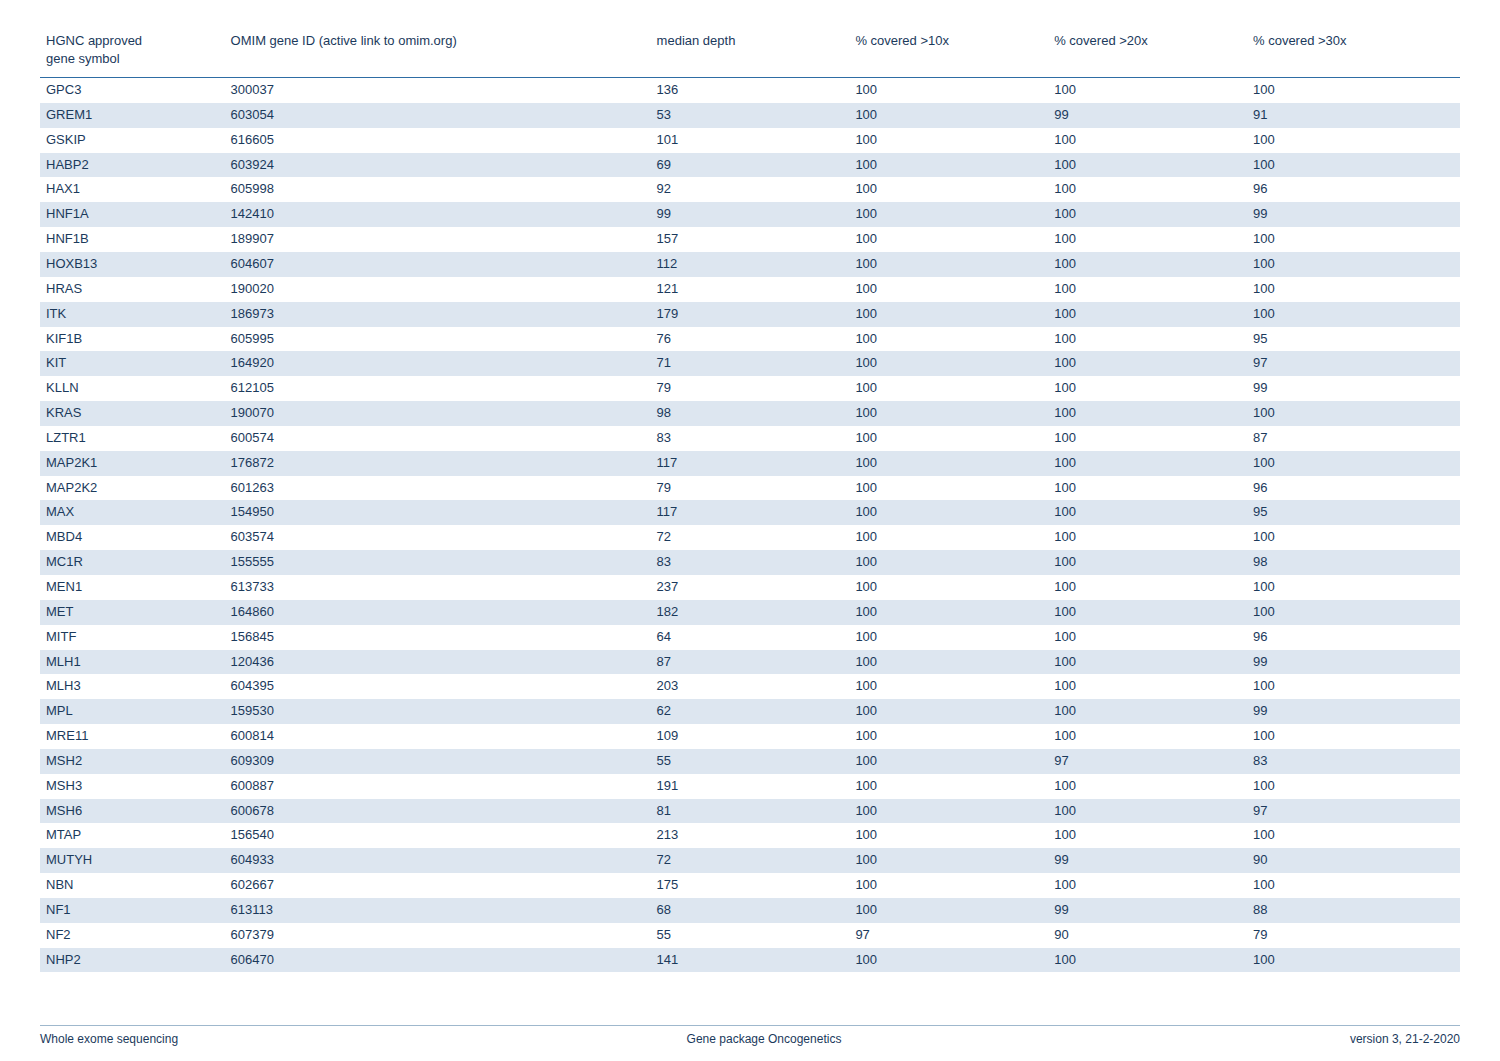| HGNC approved gene symbol | OMIM gene ID (active link to omim.org) | median depth | % covered >10x | % covered >20x | % covered >30x |
| --- | --- | --- | --- | --- | --- |
| GPC3 | 300037 | 136 | 100 | 100 | 100 |
| GREM1 | 603054 | 53 | 100 | 99 | 91 |
| GSKIP | 616605 | 101 | 100 | 100 | 100 |
| HABP2 | 603924 | 69 | 100 | 100 | 100 |
| HAX1 | 605998 | 92 | 100 | 100 | 96 |
| HNF1A | 142410 | 99 | 100 | 100 | 99 |
| HNF1B | 189907 | 157 | 100 | 100 | 100 |
| HOXB13 | 604607 | 112 | 100 | 100 | 100 |
| HRAS | 190020 | 121 | 100 | 100 | 100 |
| ITK | 186973 | 179 | 100 | 100 | 100 |
| KIF1B | 605995 | 76 | 100 | 100 | 95 |
| KIT | 164920 | 71 | 100 | 100 | 97 |
| KLLN | 612105 | 79 | 100 | 100 | 99 |
| KRAS | 190070 | 98 | 100 | 100 | 100 |
| LZTR1 | 600574 | 83 | 100 | 100 | 87 |
| MAP2K1 | 176872 | 117 | 100 | 100 | 100 |
| MAP2K2 | 601263 | 79 | 100 | 100 | 96 |
| MAX | 154950 | 117 | 100 | 100 | 95 |
| MBD4 | 603574 | 72 | 100 | 100 | 100 |
| MC1R | 155555 | 83 | 100 | 100 | 98 |
| MEN1 | 613733 | 237 | 100 | 100 | 100 |
| MET | 164860 | 182 | 100 | 100 | 100 |
| MITF | 156845 | 64 | 100 | 100 | 96 |
| MLH1 | 120436 | 87 | 100 | 100 | 99 |
| MLH3 | 604395 | 203 | 100 | 100 | 100 |
| MPL | 159530 | 62 | 100 | 100 | 99 |
| MRE11 | 600814 | 109 | 100 | 100 | 100 |
| MSH2 | 609309 | 55 | 100 | 97 | 83 |
| MSH3 | 600887 | 191 | 100 | 100 | 100 |
| MSH6 | 600678 | 81 | 100 | 100 | 97 |
| MTAP | 156540 | 213 | 100 | 100 | 100 |
| MUTYH | 604933 | 72 | 100 | 99 | 90 |
| NBN | 602667 | 175 | 100 | 100 | 100 |
| NF1 | 613113 | 68 | 100 | 99 | 88 |
| NF2 | 607379 | 55 | 97 | 90 | 79 |
| NHP2 | 606470 | 141 | 100 | 100 | 100 |
Whole exome sequencing
Gene package Oncogenetics
version 3, 21-2-2020